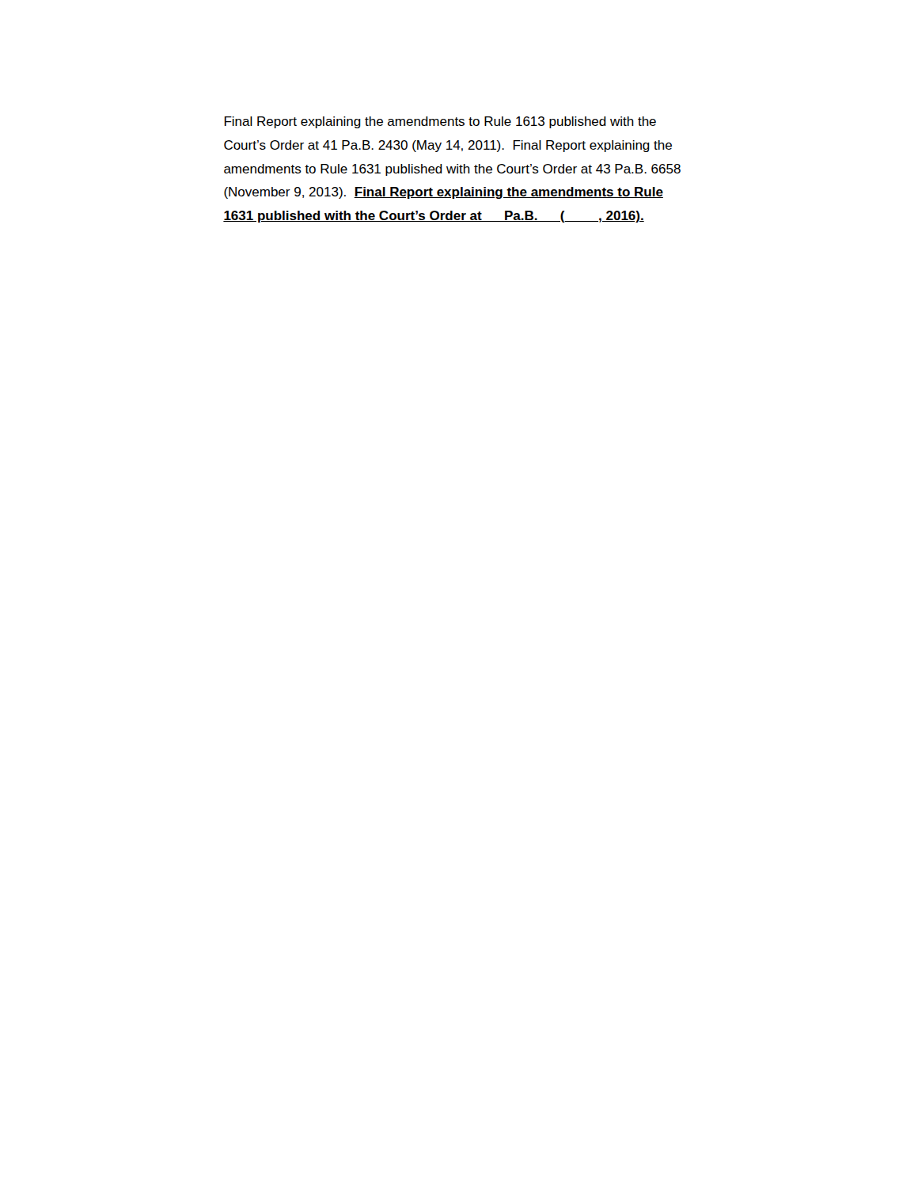Final Report explaining the amendments to Rule 1613 published with the Court’s Order at 41 Pa.B. 2430 (May 14, 2011). Final Report explaining the amendments to Rule 1631 published with the Court’s Order at 43 Pa.B. 6658 (November 9, 2013). Final Report explaining the amendments to Rule 1631 published with the Court’s Order at __ Pa.B. __ (__ __, 2016).